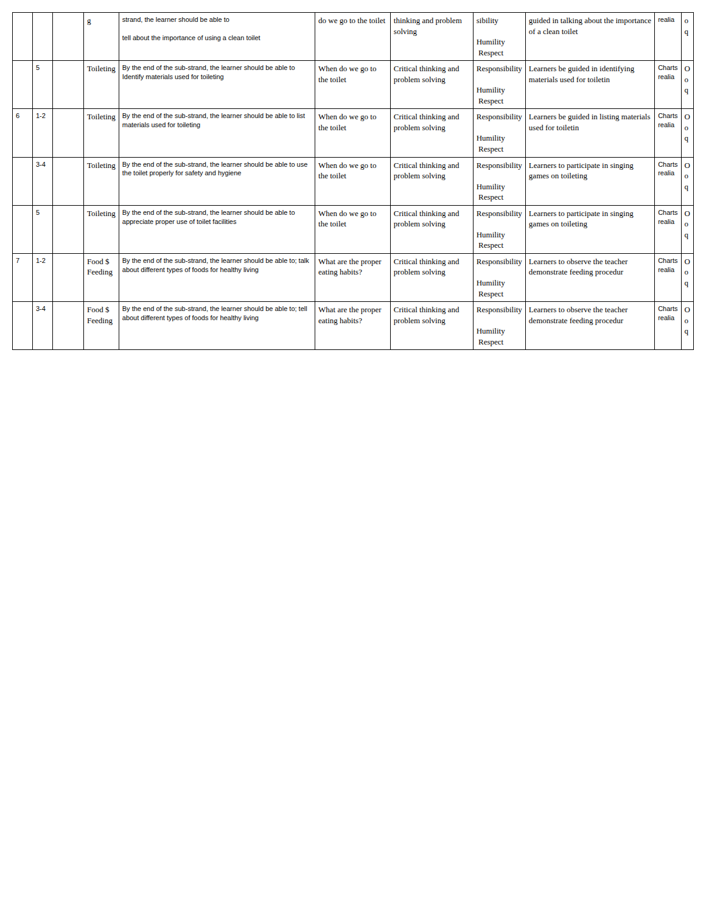| | | | g | strand, the learner should be able to tell about the importance of using a clean toilet | do we go to the toilet | thinking and problem solving | sibility Humility Respect | guided in talking about the importance of a clean toilet | realia | o q |
| | 5 | | Toileting | By the end of the sub-strand, the learner should be able to Identify materials used for toileting | When do we go to the toilet | Critical thinking and problem solving | Responsibility Humility Respect | Learners be guided in identifying materials used for toiletin | Charts realia | O o q |
| 6 | 1-2 | | Toileting | By the end of the sub-strand, the learner should be able to list materials used for toileting | When do we go to the toilet | Critical thinking and problem solving | Responsibility Humility Respect | Learners be guided in listing materials used for toiletin | Charts realia | O o q |
| | 3-4 | | Toileting | By the end of the sub-strand, the learner should be able to use the toilet properly for safety and hygiene | When do we go to the toilet | Critical thinking and problem solving | Responsibility Humility Respect | Learners to participate in singing games on toileting | Charts realia | O o q |
| | 5 | | Toileting | By the end of the sub-strand, the learner should be able to appreciate proper use of toilet facilities | When do we go to the toilet | Critical thinking and problem solving | Responsibility Humility Respect | Learners to participate in singing games on toileting | Charts realia | O o q |
| 7 | 1-2 | | Food $ Feeding | By the end of the sub-strand, the learner should be able to; talk about different types of foods for healthy living | What are the proper eating habits? | Critical thinking and problem solving | Responsibility Humility Respect | Learners to observe the teacher demonstrate feeding procedur | Charts realia | O o q |
| | 3-4 | | Food $ Feeding | By the end of the sub-strand, the learner should be able to; tell about different types of foods for healthy living | What are the proper eating habits? | Critical thinking and problem solving | Responsibility Humility Respect | Learners to observe the teacher demonstrate feeding procedur | Charts realia | O o q |